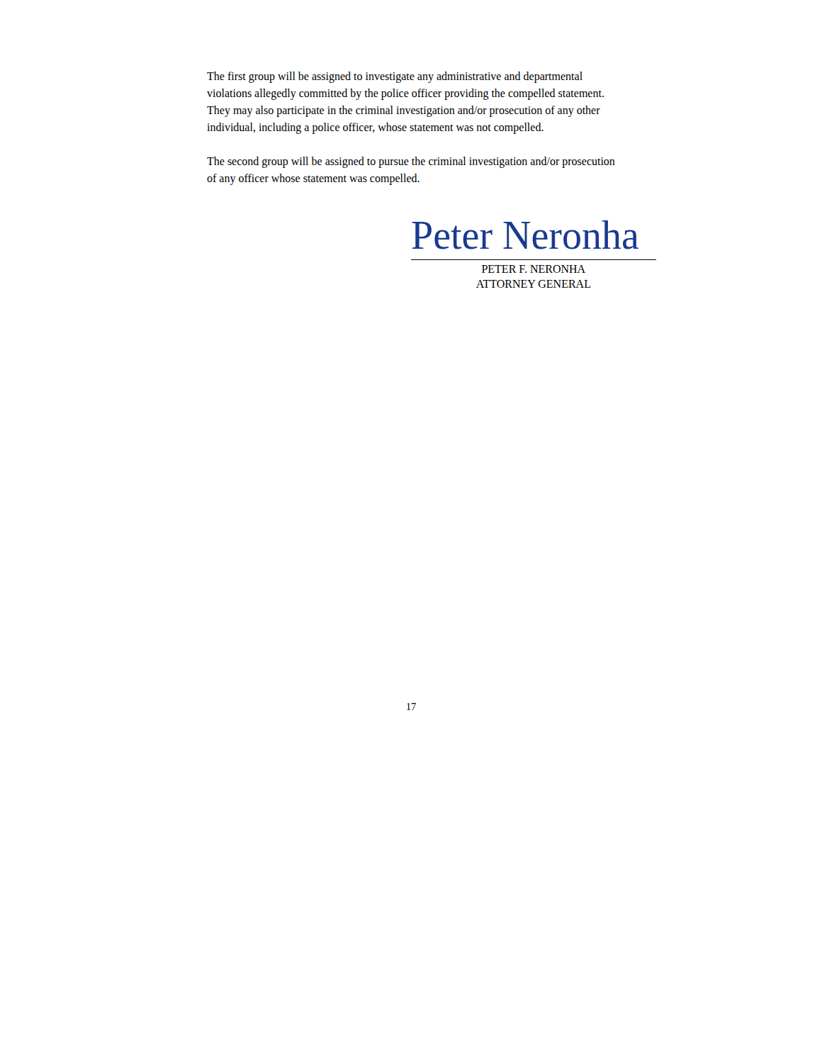The first group will be assigned to investigate any administrative and departmental violations allegedly committed by the police officer providing the compelled statement. They may also participate in the criminal investigation and/or prosecution of any other individual, including a police officer, whose statement was not compelled.
The second group will be assigned to pursue the criminal investigation and/or prosecution of any officer whose statement was compelled.
Peter Neronha
PETER F. NERONHA
ATTORNEY GENERAL
17